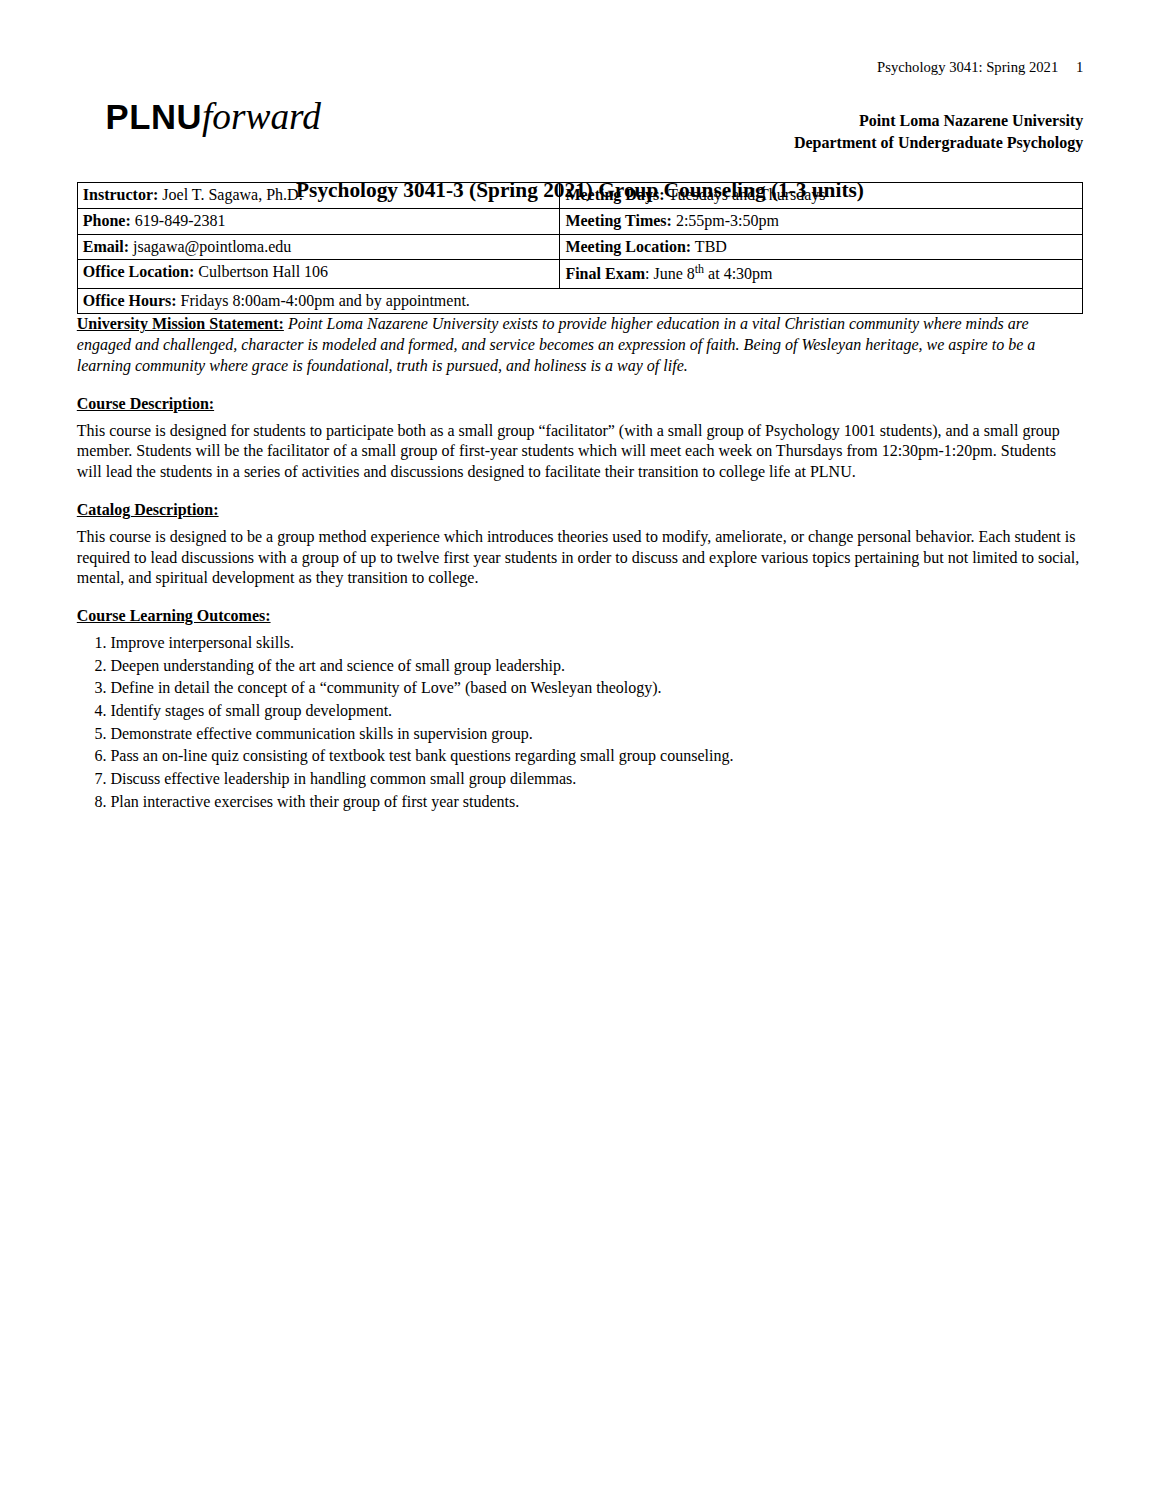Psychology 3041: Spring 20211
PLNU forward
Point Loma Nazarene University
Department of Undergraduate Psychology
Psychology 3041-3 (Spring 2021) Group Counseling (1-3 units)
| Instructor: Joel T. Sagawa, Ph.D. | Meeting Days: Tuesdays and Thursdays |
| Phone: 619-849-2381 | Meeting Times: 2:55pm-3:50pm |
| Email: jsagawa@pointloma.edu | Meeting Location: TBD |
| Office Location: Culbertson Hall 106 | Final Exam : June 8 th at 4:30pm |
| Office Hours: Fridays 8:00am-4:00pm and by appointment. |
University Mission Statement: Point Loma Nazarene University exists to provide higher education in a vital Christian community where minds are engaged and challenged, character is modeled and formed, and service becomes an expression of faith. Being of Wesleyan heritage, we aspire to be a learning community where grace is foundational, truth is pursued, and holiness is a way of life.
Course Description:
This course is designed for students to participate both as a small group “facilitator” (with a small group of Psychology 1001 students), and a small group member. Students will be the facilitator of a small group of first-year students which will meet each week on Thursdays from 12:30pm-1:20pm. Students will lead the students in a series of activities and discussions designed to facilitate their transition to college life at PLNU.
Catalog Description:
This course is designed to be a group method experience which introduces theories used to modify, ameliorate, or change personal behavior. Each student is required to lead discussions with a group of up to twelve first year students in order to discuss and explore various topics pertaining but not limited to social, mental, and spiritual development as they transition to college.
Course Learning Outcomes:
Improve interpersonal skills.
Deepen understanding of the art and science of small group leadership.
Define in detail the concept of a “community of Love” (based on Wesleyan theology).
Identify stages of small group development.
Demonstrate effective communication skills in supervision group.
Pass an on-line quiz consisting of textbook test bank questions regarding small group counseling.
Discuss effective leadership in handling common small group dilemmas.
Plan interactive exercises with their group of first year students.